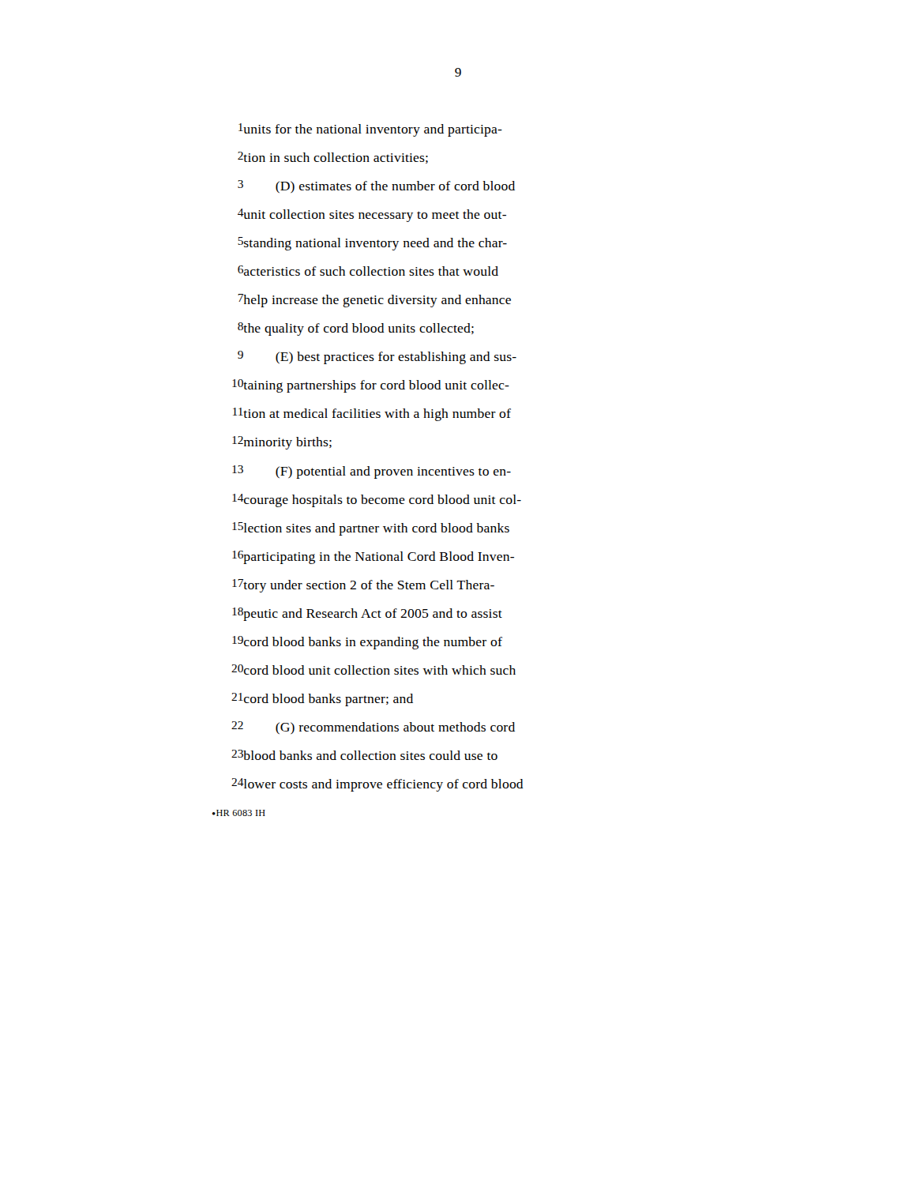9
| 1 | units for the national inventory and participa- |
| 2 | tion in such collection activities; |
| 3 | (D) estimates of the number of cord blood |
| 4 | unit collection sites necessary to meet the out- |
| 5 | standing national inventory need and the char- |
| 6 | acteristics of such collection sites that would |
| 7 | help increase the genetic diversity and enhance |
| 8 | the quality of cord blood units collected; |
| 9 | (E) best practices for establishing and sus- |
| 10 | taining partnerships for cord blood unit collec- |
| 11 | tion at medical facilities with a high number of |
| 12 | minority births; |
| 13 | (F) potential and proven incentives to en- |
| 14 | courage hospitals to become cord blood unit col- |
| 15 | lection sites and partner with cord blood banks |
| 16 | participating in the National Cord Blood Inven- |
| 17 | tory under section 2 of the Stem Cell Thera- |
| 18 | peutic and Research Act of 2005 and to assist |
| 19 | cord blood banks in expanding the number of |
| 20 | cord blood unit collection sites with which such |
| 21 | cord blood banks partner; and |
| 22 | (G) recommendations about methods cord |
| 23 | blood banks and collection sites could use to |
| 24 | lower costs and improve efficiency of cord blood |
•HR 6083 IH